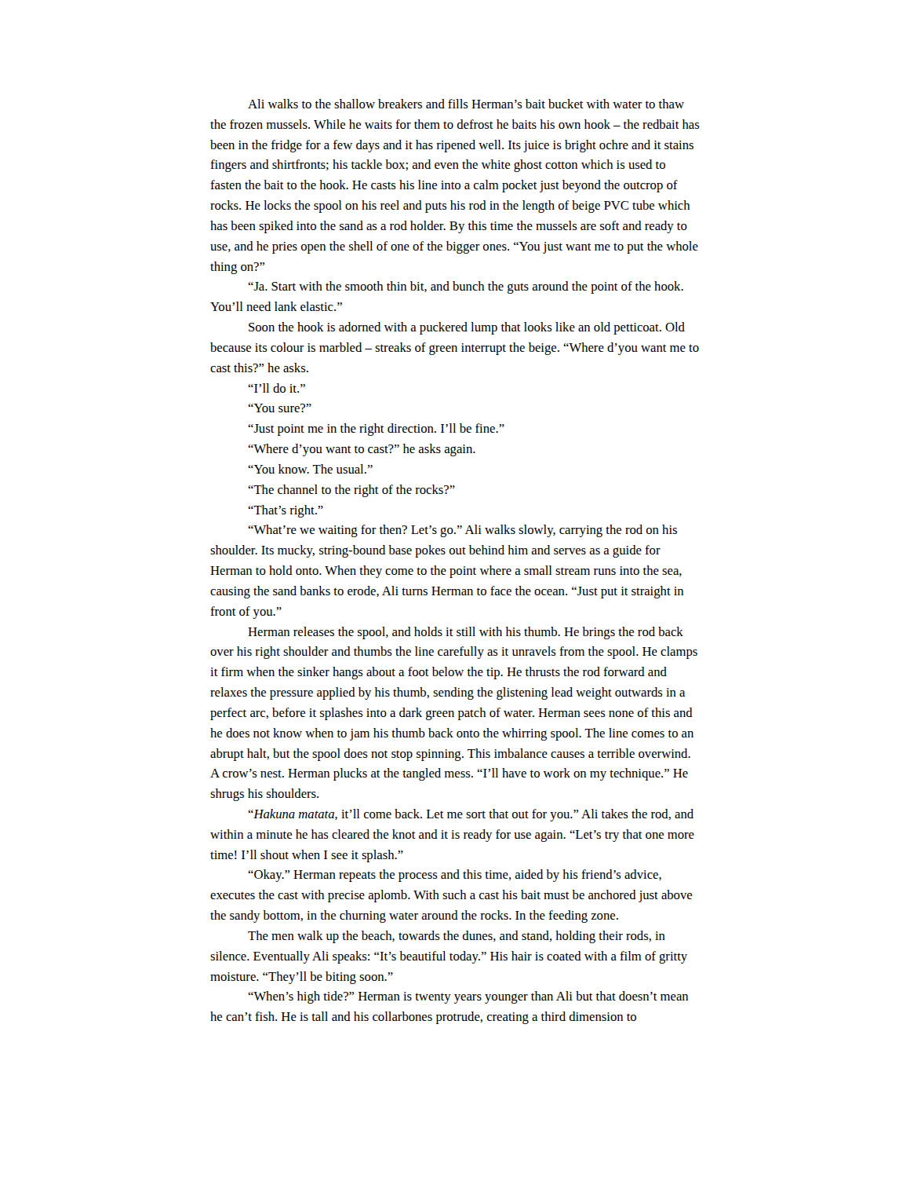Ali walks to the shallow breakers and fills Herman’s bait bucket with water to thaw the frozen mussels. While he waits for them to defrost he baits his own hook – the redbait has been in the fridge for a few days and it has ripened well. Its juice is bright ochre and it stains fingers and shirtfronts; his tackle box; and even the white ghost cotton which is used to fasten the bait to the hook. He casts his line into a calm pocket just beyond the outcrop of rocks. He locks the spool on his reel and puts his rod in the length of beige PVC tube which has been spiked into the sand as a rod holder. By this time the mussels are soft and ready to use, and he pries open the shell of one of the bigger ones. “You just want me to put the whole thing on?”
“Ja. Start with the smooth thin bit, and bunch the guts around the point of the hook. You’ll need lank elastic.”
Soon the hook is adorned with a puckered lump that looks like an old petticoat. Old because its colour is marbled – streaks of green interrupt the beige. “Where d’you want me to cast this?” he asks.
“I’ll do it.”
“You sure?”
“Just point me in the right direction. I’ll be fine.”
“Where d’you want to cast?” he asks again.
“You know. The usual.”
“The channel to the right of the rocks?”
“That’s right.”
“What’re we waiting for then? Let’s go.” Ali walks slowly, carrying the rod on his shoulder. Its mucky, string-bound base pokes out behind him and serves as a guide for Herman to hold onto. When they come to the point where a small stream runs into the sea, causing the sand banks to erode, Ali turns Herman to face the ocean. “Just put it straight in front of you.”
Herman releases the spool, and holds it still with his thumb. He brings the rod back over his right shoulder and thumbs the line carefully as it unravels from the spool. He clamps it firm when the sinker hangs about a foot below the tip. He thrusts the rod forward and relaxes the pressure applied by his thumb, sending the glistening lead weight outwards in a perfect arc, before it splashes into a dark green patch of water. Herman sees none of this and he does not know when to jam his thumb back onto the whirring spool. The line comes to an abrupt halt, but the spool does not stop spinning. This imbalance causes a terrible overwind. A crow’s nest. Herman plucks at the tangled mess. “I’ll have to work on my technique.” He shrugs his shoulders.
“Hakuna matata, it’ll come back. Let me sort that out for you.” Ali takes the rod, and within a minute he has cleared the knot and it is ready for use again. “Let’s try that one more time! I’ll shout when I see it splash.”
“Okay.” Herman repeats the process and this time, aided by his friend’s advice, executes the cast with precise aplomb. With such a cast his bait must be anchored just above the sandy bottom, in the churning water around the rocks. In the feeding zone.
The men walk up the beach, towards the dunes, and stand, holding their rods, in silence. Eventually Ali speaks: “It’s beautiful today.” His hair is coated with a film of gritty moisture. “They’ll be biting soon.”
“When’s high tide?” Herman is twenty years younger than Ali but that doesn’t mean he can’t fish. He is tall and his collarbones protrude, creating a third dimension to